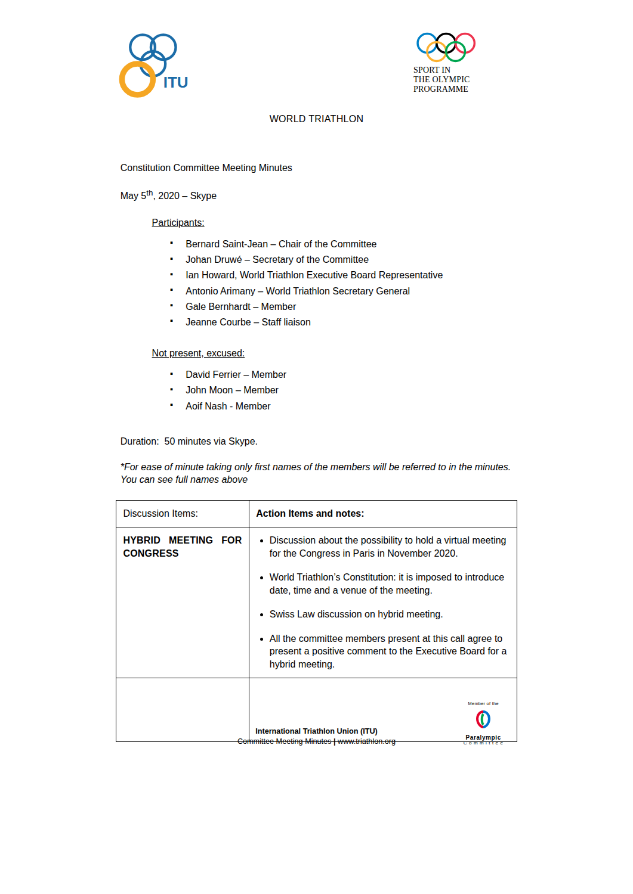ITU
SPORT IN
THE OLYMPIC
PROGRAMME
WORLD TRIATHLON
Constitution Committee Meeting Minutes
May 5th, 2020 – Skype
Participants:
Bernard Saint-Jean – Chair of the Committee
Johan Druwé – Secretary of the Committee
Ian Howard, World Triathlon Executive Board Representative
Antonio Arimany – World Triathlon Secretary General
Gale Bernhardt – Member
Jeanne Courbe – Staff liaison
Not present, excused:
David Ferrier – Member
John Moon – Member
Aoif Nash - Member
Duration: 50 minutes via Skype.
*For ease of minute taking only first names of the members will be referred to in the minutes. You can see full names above
| Discussion Items: | Action Items and notes: |
| --- | --- |
| HYBRID MEETING FOR CONGRESS | Discussion about the possibility to hold a virtual meeting for the Congress in Paris in November 2020. World Triathlon’s Constitution: it is imposed to introduce date, time and a venue of the meeting. Swiss Law discussion on hybrid meeting. All the committee members present at this call agree to present a positive comment to the Executive Board for a hybrid meeting. |
International Triathlon Union (ITU)
Committee Meeting Minutes | www.triathlon.org
Member of the
Paralympic
C o m m i t t e e